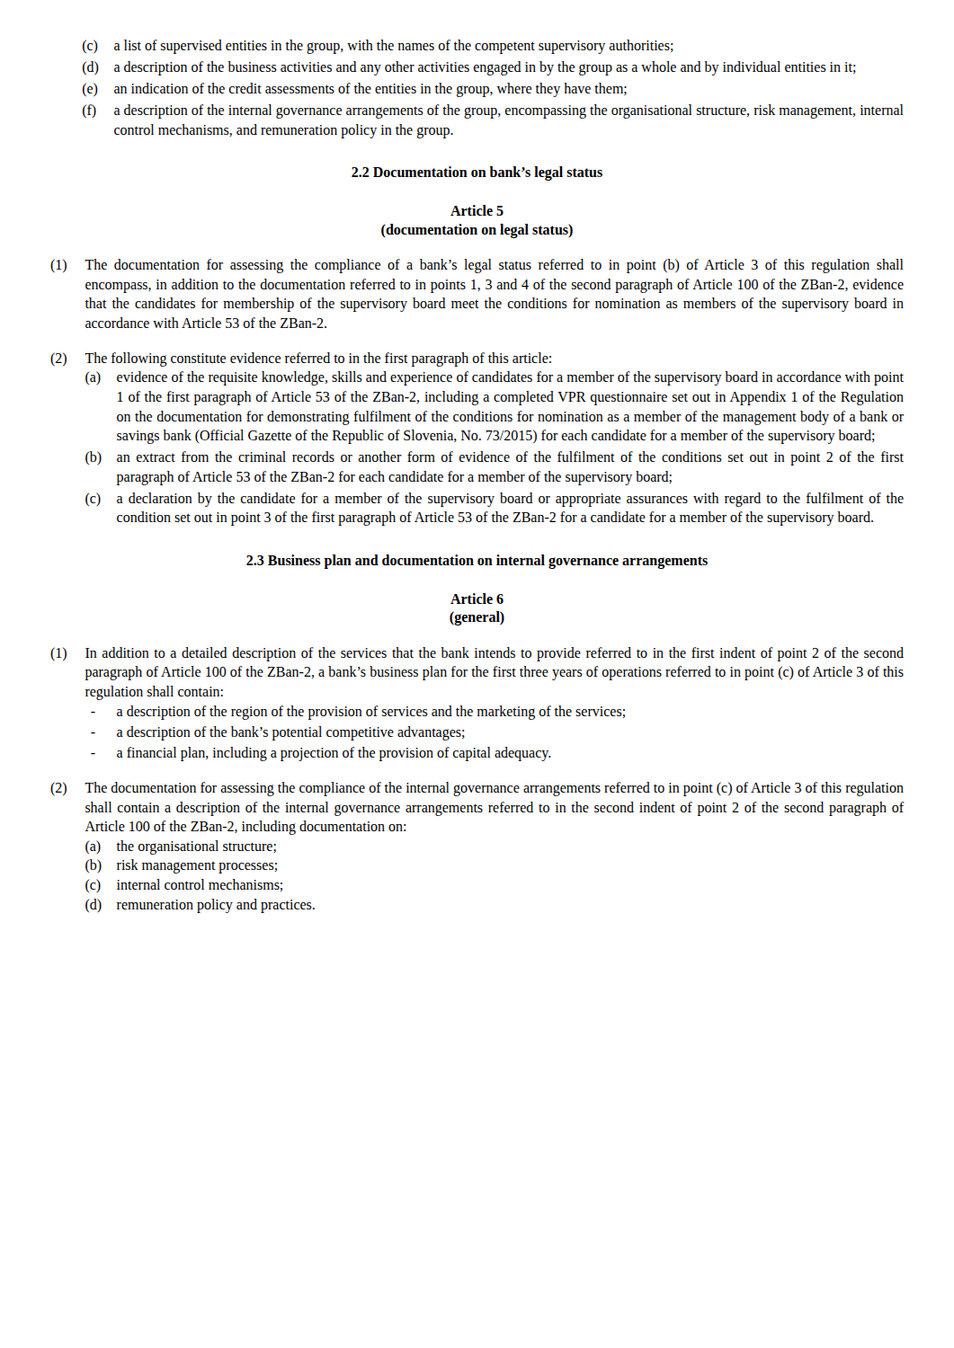(c) a list of supervised entities in the group, with the names of the competent supervisory authorities;
(d) a description of the business activities and any other activities engaged in by the group as a whole and by individual entities in it;
(e) an indication of the credit assessments of the entities in the group, where they have them;
(f) a description of the internal governance arrangements of the group, encompassing the organisational structure, risk management, internal control mechanisms, and remuneration policy in the group.
2.2 Documentation on bank’s legal status
Article 5(documentation on legal status)
(1) The documentation for assessing the compliance of a bank’s legal status referred to in point (b) of Article 3 of this regulation shall encompass, in addition to the documentation referred to in points 1, 3 and 4 of the second paragraph of Article 100 of the ZBan-2, evidence that the candidates for membership of the supervisory board meet the conditions for nomination as members of the supervisory board in accordance with Article 53 of the ZBan-2.
(2) The following constitute evidence referred to in the first paragraph of this article:
(a) evidence of the requisite knowledge, skills and experience of candidates for a member of the supervisory board in accordance with point 1 of the first paragraph of Article 53 of the ZBan-2, including a completed VPR questionnaire set out in Appendix 1 of the Regulation on the documentation for demonstrating fulfilment of the conditions for nomination as a member of the management body of a bank or savings bank (Official Gazette of the Republic of Slovenia, No. 73/2015) for each candidate for a member of the supervisory board;
(b) an extract from the criminal records or another form of evidence of the fulfilment of the conditions set out in point 2 of the first paragraph of Article 53 of the ZBan-2 for each candidate for a member of the supervisory board;
(c) a declaration by the candidate for a member of the supervisory board or appropriate assurances with regard to the fulfilment of the condition set out in point 3 of the first paragraph of Article 53 of the ZBan-2 for a candidate for a member of the supervisory board.
2.3 Business plan and documentation on internal governance arrangements
Article 6(general)
(1) In addition to a detailed description of the services that the bank intends to provide referred to in the first indent of point 2 of the second paragraph of Article 100 of the ZBan-2, a bank’s business plan for the first three years of operations referred to in point (c) of Article 3 of this regulation shall contain:
-a description of the region of the provision of services and the marketing of the services;
-a description of the bank’s potential competitive advantages;
-a financial plan, including a projection of the provision of capital adequacy.
(2) The documentation for assessing the compliance of the internal governance arrangements referred to in point (c) of Article 3 of this regulation shall contain a description of the internal governance arrangements referred to in the second indent of point 2 of the second paragraph of Article 100 of the ZBan-2, including documentation on:
(a) the organisational structure;
(b) risk management processes;
(c) internal control mechanisms;
(d) remuneration policy and practices.